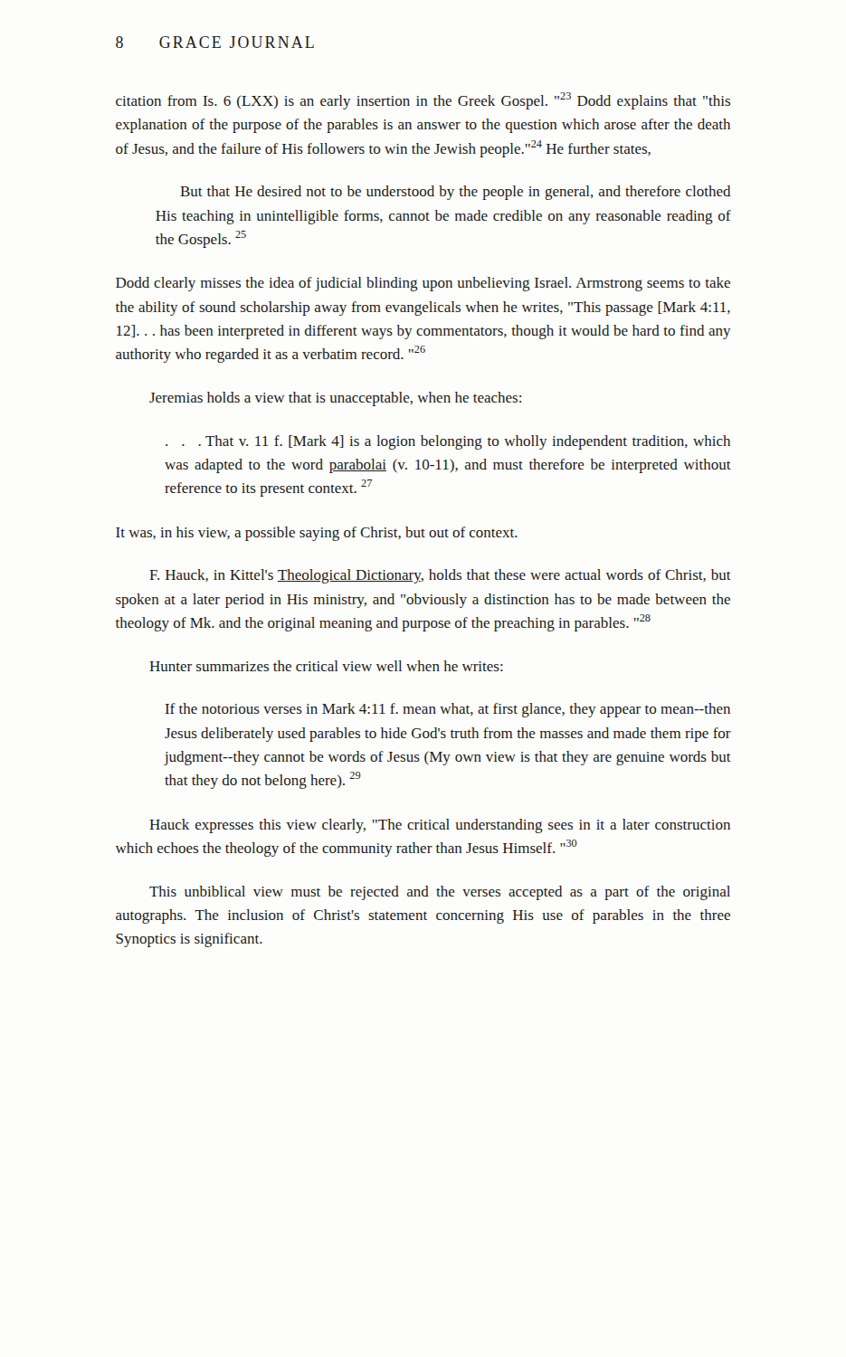8 GRACE JOURNAL
citation from Is. 6 (LXX) is an early insertion in the Greek Gospel. "23 Dodd explains that "this explanation of the purpose of the parables is an answer to the question which arose after the death of Jesus, and the failure of His followers to win the Jewish people."24 He further states,
But that He desired not to be understood by the people in general, and therefore clothed His teaching in unintelligible forms, cannot be made credible on any reasonable reading of the Gospels. 25
Dodd clearly misses the idea of judicial blinding upon unbelieving Israel. Armstrong seems to take the ability of sound scholarship away from evangelicals when he writes, "This passage [Mark 4:11, 12]. . . has been interpreted in different ways by commentators, though it would be hard to find any authority who regarded it as a verbatim record. "26
Jeremias holds a view that is unacceptable, when he teaches:
. . . That v. 11 f. [Mark 4] is a logion belonging to wholly independent tradition, which was adapted to the word parabolai (v. 10-11), and must therefore be interpreted without reference to its present context. 27
It was, in his view, a possible saying of Christ, but out of context.
F. Hauck, in Kittel's Theological Dictionary, holds that these were actual words of Christ, but spoken at a later period in His ministry, and "obviously a distinction has to be made between the theology of Mk. and the original meaning and purpose of the preaching in parables. "28
Hunter summarizes the critical view well when he writes:
If the notorious verses in Mark 4:11 f. mean what, at first glance, they appear to mean--then Jesus deliberately used parables to hide God's truth from the masses and made them ripe for judgment--they cannot be words of Jesus (My own view is that they are genuine words but that they do not belong here). 29
Hauck expresses this view clearly, "The critical understanding sees in it a later construction which echoes the theology of the community rather than Jesus Himself. "30
This unbiblical view must be rejected and the verses accepted as a part of the original autographs. The inclusion of Christ's statement concerning His use of parables in the three Synoptics is significant.